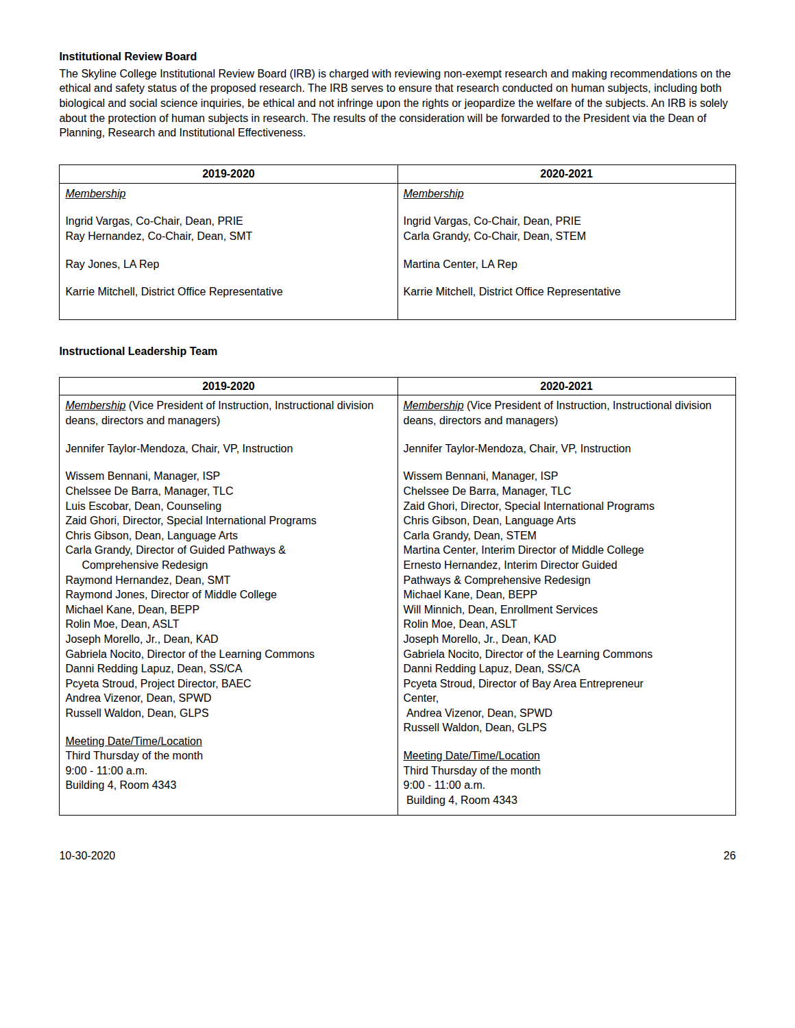Institutional Review Board
The Skyline College Institutional Review Board (IRB) is charged with reviewing non-exempt research and making recommendations on the ethical and safety status of the proposed research. The IRB serves to ensure that research conducted on human subjects, including both biological and social science inquiries, be ethical and not infringe upon the rights or jeopardize the welfare of the subjects. An IRB is solely about the protection of human subjects in research. The results of the consideration will be forwarded to the President via the Dean of Planning, Research and Institutional Effectiveness.
| 2019-2020 | 2020-2021 |
| --- | --- |
| Membership Ingrid Vargas, Co-Chair, Dean, PRIE Ray Hernandez, Co-Chair, Dean, SMT Ray Jones, LA Rep Karrie Mitchell, District Office Representative | Membership Ingrid Vargas, Co-Chair, Dean, PRIE Carla Grandy, Co-Chair, Dean, STEM Martina Center, LA Rep Karrie Mitchell, District Office Representative |
Instructional Leadership Team
| 2019-2020 | 2020-2021 |
| --- | --- |
| Membership (Vice President of Instruction, Instructional division deans, directors and managers) Jennifer Taylor-Mendoza, Chair, VP, Instruction Wissem Bennani, Manager, ISP Chelssee De Barra, Manager, TLC Luis Escobar, Dean, Counseling Zaid Ghori, Director, Special International Programs Chris Gibson, Dean, Language Arts Carla Grandy, Director of Guided Pathways & Comprehensive Redesign Raymond Hernandez, Dean, SMT Raymond Jones, Director of Middle College Michael Kane, Dean, BEPP Rolin Moe, Dean, ASLT Joseph Morello, Jr., Dean, KAD Gabriela Nocito, Director of the Learning Commons Danni Redding Lapuz, Dean, SS/CA Pcyeta Stroud, Project Director, BAEC Andrea Vizenor, Dean, SPWD Russell Waldon, Dean, GLPS Meeting Date/Time/Location Third Thursday of the month 9:00 - 11:00 a.m. Building 4, Room 4343 | Membership (Vice President of Instruction, Instructional division deans, directors and managers) Jennifer Taylor-Mendoza, Chair, VP, Instruction Wissem Bennani, Manager, ISP Chelssee De Barra, Manager, TLC Zaid Ghori, Director, Special International Programs Chris Gibson, Dean, Language Arts Carla Grandy, Dean, STEM Martina Center, Interim Director of Middle College Ernesto Hernandez, Interim Director Guided Pathways & Comprehensive Redesign Michael Kane, Dean, BEPP Will Minnich, Dean, Enrollment Services Rolin Moe, Dean, ASLT Joseph Morello, Jr., Dean, KAD Gabriela Nocito, Director of the Learning Commons Danni Redding Lapuz, Dean, SS/CA Pcyeta Stroud, Director of Bay Area Entrepreneur Center, Andrea Vizenor, Dean, SPWD Russell Waldon, Dean, GLPS Meeting Date/Time/Location Third Thursday of the month 9:00 - 11:00 a.m. Building 4, Room 4343 |
10-30-2020 26